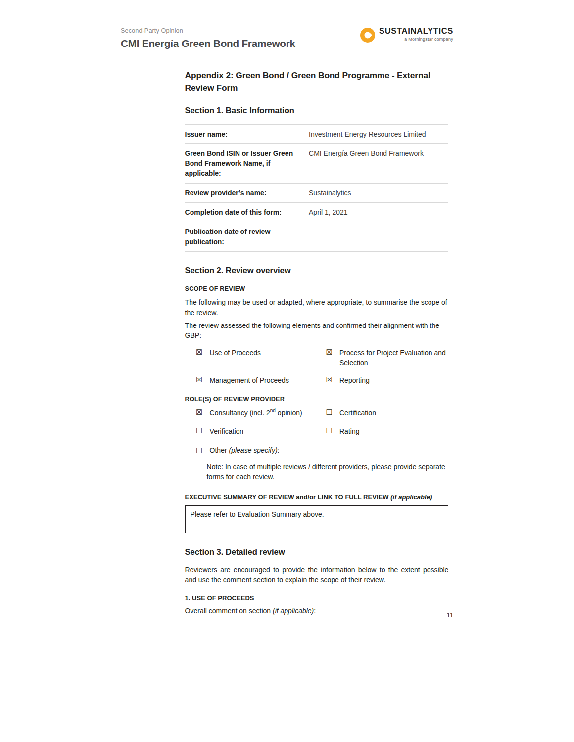Second-Party Opinion
CMI Energía Green Bond Framework
SUSTAINALYTICS
a Morningstar company
Appendix 2: Green Bond / Green Bond Programme - External Review Form
Section 1. Basic Information
| Issuer name: | Investment Energy Resources Limited |
| Green Bond ISIN or Issuer Green Bond Framework Name, if applicable: | CMI Energía Green Bond Framework |
| Review provider’s name: | Sustainalytics |
| Completion date of this form: | April 1, 2021 |
| Publication date of review publication: | |
Section 2. Review overview
SCOPE OF REVIEW
The following may be used or adapted, where appropriate, to summarise the scope of the review.
The review assessed the following elements and confirmed their alignment with the GBP:
☒
Use of Proceeds
☒
Process for Project Evaluation and Selection
☒
Management of Proceeds
☒
Reporting
ROLE(S) OF REVIEW PROVIDER
☒
Consultancy (incl. 2nd opinion)
☐
Certification
☐
Verification
☐
Rating
☐
Other (please specify):
Note: In case of multiple reviews / different providers, please provide separate forms for each review.
EXECUTIVE SUMMARY OF REVIEW and/or LINK TO FULL REVIEW (if applicable)
Please refer to Evaluation Summary above.
Section 3. Detailed review
Reviewers are encouraged to provide the information below to the extent possible and use the comment section to explain the scope of their review.
1. USE OF PROCEEDS
Overall comment on section (if applicable):
11